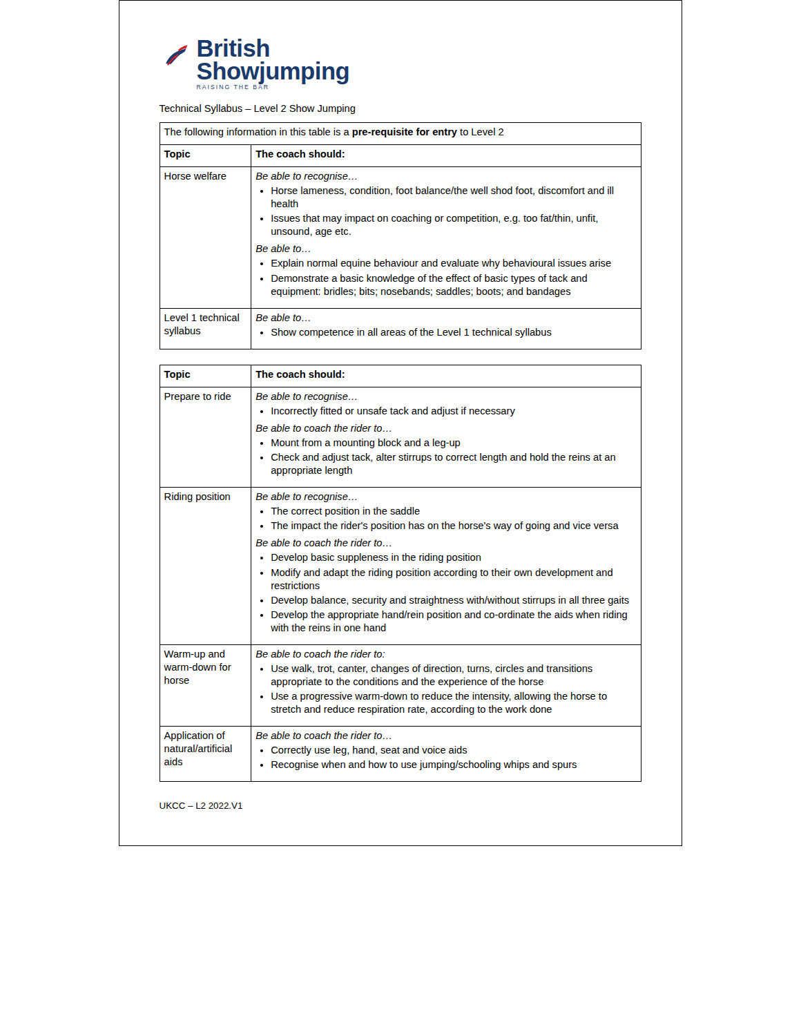British
Showjumping
RAISING THE BAR
Technical Syllabus – Level 2 Show Jumping
| The following information in this table is a pre-requisite for entry to Level 2 |
| Topic | The coach should: |
| Horse welfare | Be able to recognise… Horse lameness, condition, foot balance/the well shod foot, discomfort and ill health Issues that may impact on coaching or competition, e.g. too fat/thin, unfit, unsound, age etc. Be able to… Explain normal equine behaviour and evaluate why behavioural issues arise Demonstrate a basic knowledge of the effect of basic types of tack and equipment: bridles; bits; nosebands; saddles; boots; and bandages |
| Level 1 technical syllabus | Be able to… Show competence in all areas of the Level 1 technical syllabus |
| Topic | The coach should: |
| Prepare to ride | Be able to recognise… Incorrectly fitted or unsafe tack and adjust if necessary Be able to coach the rider to… Mount from a mounting block and a leg-up Check and adjust tack, alter stirrups to correct length and hold the reins at an appropriate length |
| Riding position | Be able to recognise… The correct position in the saddle The impact the rider's position has on the horse's way of going and vice versa Be able to coach the rider to… Develop basic suppleness in the riding position Modify and adapt the riding position according to their own development and restrictions Develop balance, security and straightness with/without stirrups in all three gaits Develop the appropriate hand/rein position and co-ordinate the aids when riding with the reins in one hand |
| Warm-up and warm-down for horse | Be able to coach the rider to: Use walk, trot, canter, changes of direction, turns, circles and transitions appropriate to the conditions and the experience of the horse Use a progressive warm-down to reduce the intensity, allowing the horse to stretch and reduce respiration rate, according to the work done |
| Application of natural/artificial aids | Be able to coach the rider to… Correctly use leg, hand, seat and voice aids Recognise when and how to use jumping/schooling whips and spurs |
UKCC – L2 2022.V1